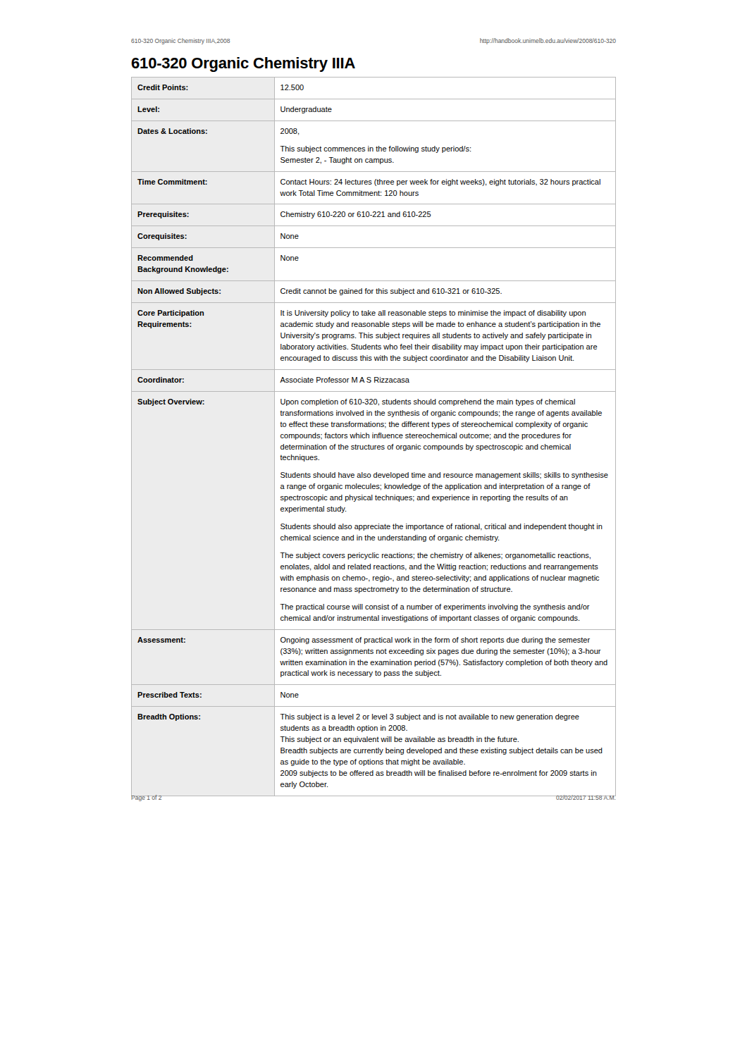610-320 Organic Chemistry IIIA,2008 http://handbook.unimelb.edu.au/view/2008/610-320
610-320 Organic Chemistry IIIA
| Credit Points: | 12.500 |
| Level: | Undergraduate |
| Dates & Locations: | 2008, This subject commences in the following study period/s: Semester 2, - Taught on campus. |
| Time Commitment: | Contact Hours: 24 lectures (three per week for eight weeks), eight tutorials, 32 hours practical work Total Time Commitment: 120 hours |
| Prerequisites: | Chemistry 610-220 or 610-221 and 610-225 |
| Corequisites: | None |
| Recommended Background Knowledge: | None |
| Non Allowed Subjects: | Credit cannot be gained for this subject and 610-321 or 610-325. |
| Core Participation Requirements: | It is University policy to take all reasonable steps to minimise the impact of disability upon academic study and reasonable steps will be made to enhance a student’s participation in the University's programs. This subject requires all students to actively and safely participate in laboratory activities. Students who feel their disability may impact upon their participation are encouraged to discuss this with the subject coordinator and the Disability Liaison Unit. |
| Coordinator: | Associate Professor M A S Rizzacasa |
| Subject Overview: | Upon completion of 610-320, students should comprehend the main types of chemical transformations involved in the synthesis of organic compounds; the range of agents available to effect these transformations; the different types of stereochemical complexity of organic compounds; factors which influence stereochemical outcome; and the procedures for determination of the structures of organic compounds by spectroscopic and chemical techniques. Students should have also developed time and resource management skills; skills to synthesise a range of organic molecules; knowledge of the application and interpretation of a range of spectroscopic and physical techniques; and experience in reporting the results of an experimental study. Students should also appreciate the importance of rational, critical and independent thought in chemical science and in the understanding of organic chemistry. The subject covers pericyclic reactions; the chemistry of alkenes; organometallic reactions, enolates, aldol and related reactions, and the Wittig reaction; reductions and rearrangements with emphasis on chemo-, regio-, and stereo-selectivity; and applications of nuclear magnetic resonance and mass spectrometry to the determination of structure. The practical course will consist of a number of experiments involving the synthesis and/or chemical and/or instrumental investigations of important classes of organic compounds. |
| Assessment: | Ongoing assessment of practical work in the form of short reports due during the semester (33%); written assignments not exceeding six pages due during the semester (10%); a 3-hour written examination in the examination period (57%). Satisfactory completion of both theory and practical work is necessary to pass the subject. |
| Prescribed Texts: | None |
| Breadth Options: | This subject is a level 2 or level 3 subject and is not available to new generation degree students as a breadth option in 2008. This subject or an equivalent will be available as breadth in the future. Breadth subjects are currently being developed and these existing subject details can be used as guide to the type of options that might be available. 2009 subjects to be offered as breadth will be finalised before re-enrolment for 2009 starts in early October. |
Page 1 of 2 02/02/2017 11:58 A.M.